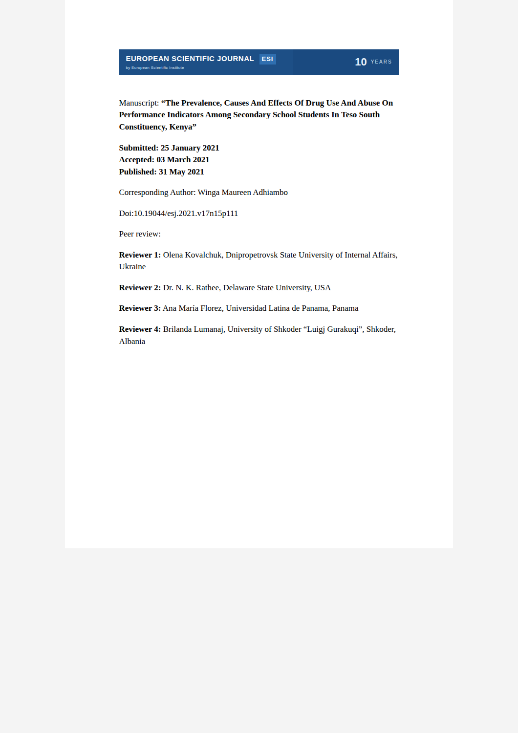EUROPEAN SCIENTIFIC JOURNAL ESI by European Scientific Institute
10 YEARS
Manuscript: “The Prevalence, Causes And Effects Of Drug Use And Abuse On Performance Indicators Among Secondary School Students In Teso South Constituency, Kenya”
Submitted: 25 January 2021
Accepted: 03 March 2021
Published: 31 May 2021
Corresponding Author: Winga Maureen Adhiambo
Doi:10.19044/esj.2021.v17n15p111
Peer review:
Reviewer 1: Olena Kovalchuk, Dnipropetrovsk State University of Internal Affairs, Ukraine
Reviewer 2: Dr. N. K. Rathee, Delaware State University, USA
Reviewer 3: Ana María Florez, Universidad Latina de Panama, Panama
Reviewer 4: Brilanda Lumanaj, University of Shkoder “Luigj Gurakuqi”, Shkoder, Albania